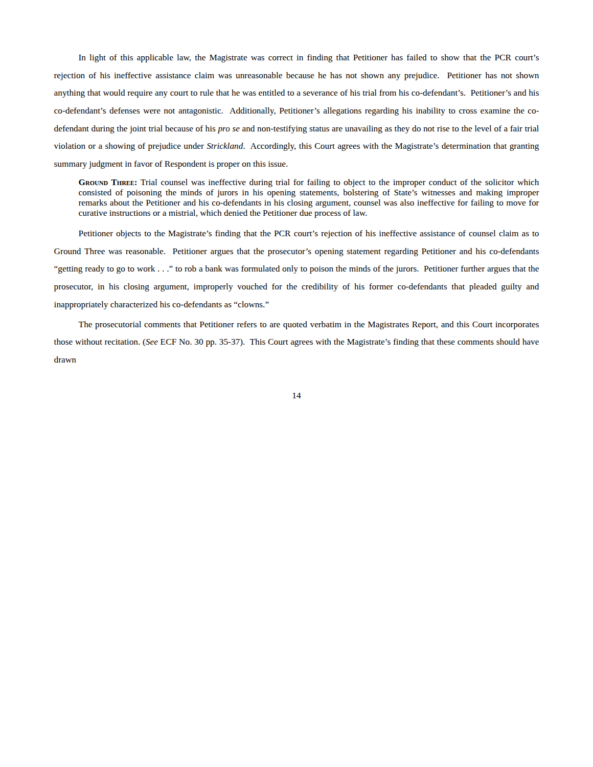In light of this applicable law, the Magistrate was correct in finding that Petitioner has failed to show that the PCR court’s rejection of his ineffective assistance claim was unreasonable because he has not shown any prejudice. Petitioner has not shown anything that would require any court to rule that he was entitled to a severance of his trial from his co-defendant’s. Petitioner’s and his co-defendant’s defenses were not antagonistic. Additionally, Petitioner’s allegations regarding his inability to cross examine the co-defendant during the joint trial because of his pro se and non-testifying status are unavailing as they do not rise to the level of a fair trial violation or a showing of prejudice under Strickland. Accordingly, this Court agrees with the Magistrate’s determination that granting summary judgment in favor of Respondent is proper on this issue.
Ground Three: Trial counsel was ineffective during trial for failing to object to the improper conduct of the solicitor which consisted of poisoning the minds of jurors in his opening statements, bolstering of State’s witnesses and making improper remarks about the Petitioner and his co-defendants in his closing argument, counsel was also ineffective for failing to move for curative instructions or a mistrial, which denied the Petitioner due process of law.
Petitioner objects to the Magistrate’s finding that the PCR court’s rejection of his ineffective assistance of counsel claim as to Ground Three was reasonable. Petitioner argues that the prosecutor’s opening statement regarding Petitioner and his co-defendants “getting ready to go to work . . .” to rob a bank was formulated only to poison the minds of the jurors. Petitioner further argues that the prosecutor, in his closing argument, improperly vouched for the credibility of his former co-defendants that pleaded guilty and inappropriately characterized his co-defendants as “clowns.”
The prosecutorial comments that Petitioner refers to are quoted verbatim in the Magistrates Report, and this Court incorporates those without recitation. (See ECF No. 30 pp. 35-37). This Court agrees with the Magistrate’s finding that these comments should have drawn
14